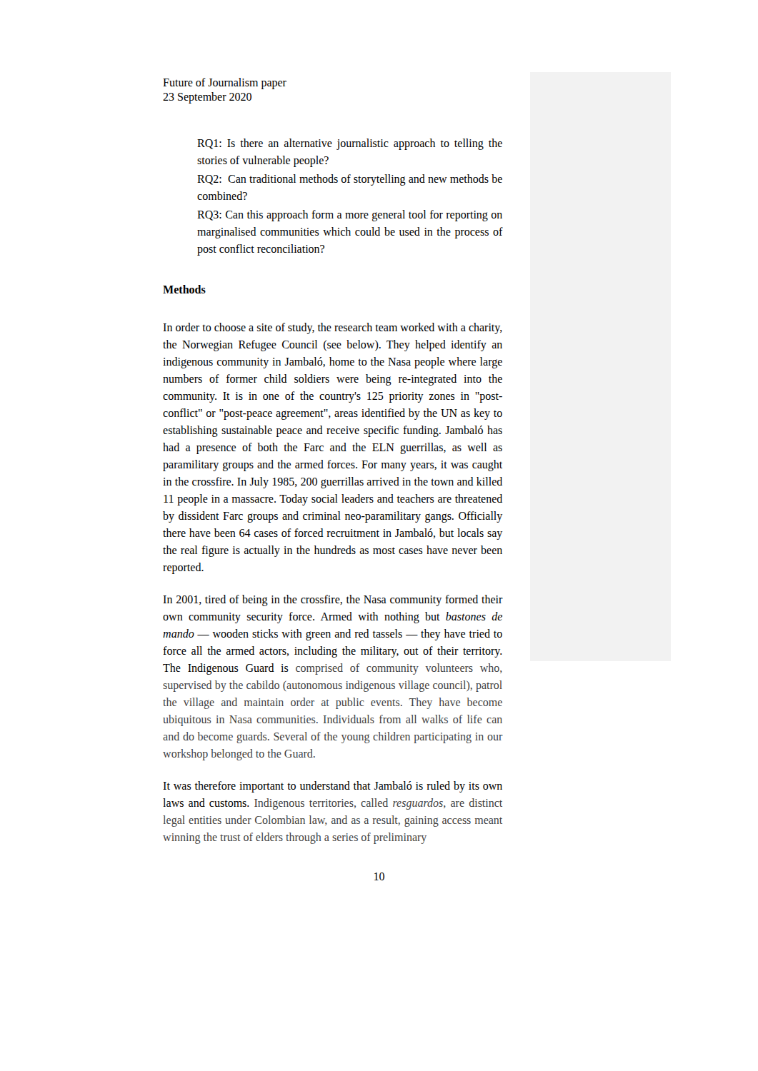Future of Journalism paper
23 September 2020
RQ1: Is there an alternative journalistic approach to telling the stories of vulnerable people?
RQ2: Can traditional methods of storytelling and new methods be combined?
RQ3: Can this approach form a more general tool for reporting on marginalised communities which could be used in the process of post conflict reconciliation?
Methods
In order to choose a site of study, the research team worked with a charity, the Norwegian Refugee Council (see below). They helped identify an indigenous community in Jambaló, home to the Nasa people where large numbers of former child soldiers were being re-integrated into the community. It is in one of the country's 125 priority zones in "post-conflict" or "post-peace agreement", areas identified by the UN as key to establishing sustainable peace and receive specific funding. Jambaló has had a presence of both the Farc and the ELN guerrillas, as well as paramilitary groups and the armed forces. For many years, it was caught in the crossfire. In July 1985, 200 guerrillas arrived in the town and killed 11 people in a massacre. Today social leaders and teachers are threatened by dissident Farc groups and criminal neo-paramilitary gangs. Officially there have been 64 cases of forced recruitment in Jambaló, but locals say the real figure is actually in the hundreds as most cases have never been reported.
In 2001, tired of being in the crossfire, the Nasa community formed their own community security force. Armed with nothing but bastones de mando — wooden sticks with green and red tassels — they have tried to force all the armed actors, including the military, out of their territory. The Indigenous Guard is comprised of community volunteers who, supervised by the cabildo (autonomous indigenous village council), patrol the village and maintain order at public events. They have become ubiquitous in Nasa communities. Individuals from all walks of life can and do become guards. Several of the young children participating in our workshop belonged to the Guard.
It was therefore important to understand that Jambaló is ruled by its own laws and customs. Indigenous territories, called resguardos, are distinct legal entities under Colombian law, and as a result, gaining access meant winning the trust of elders through a series of preliminary
10